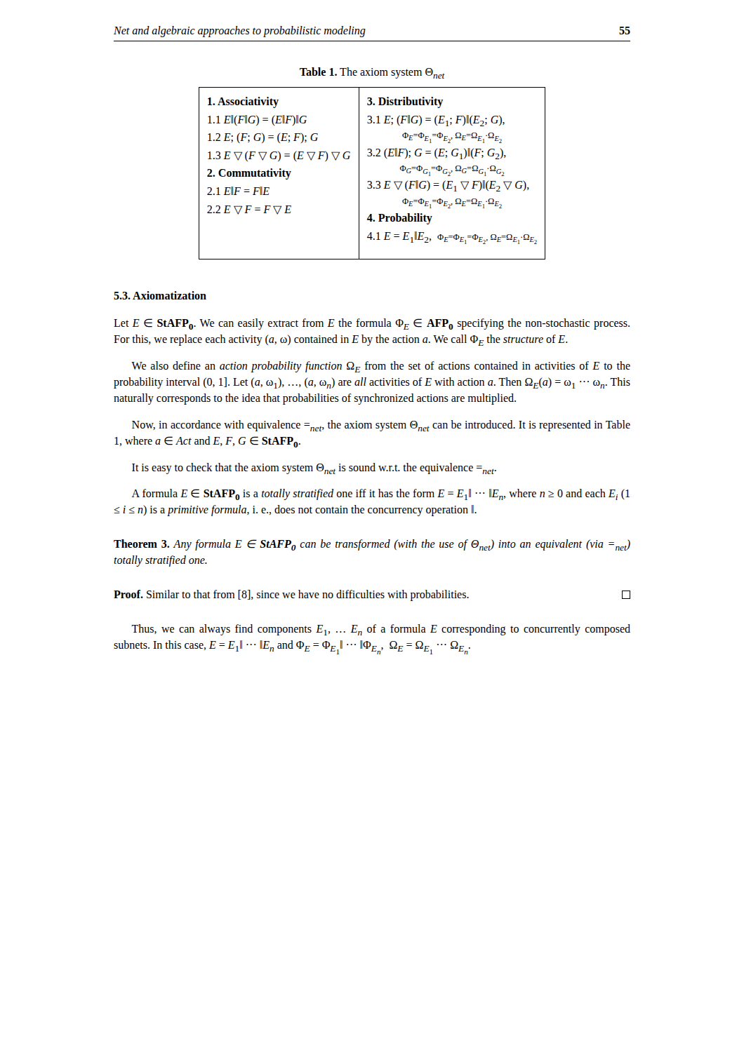Net and algebraic approaches to probabilistic modeling 55
Table 1. The axiom system Θnet
| 1. Associativity 1.1 E ‖( F ‖ G ) = ( E ‖ F )‖ G 1.2 E ; ( F ; G ) = ( E ; F ); G 1.3 E ▽ ( F ▽ G ) = ( E ▽ F ) ▽ G 2. Commutativity 2.1 E ‖ F = F ‖ E 2.2 E ▽ F = F ▽ E | 3. Distributivity 3.1 E ; ( F ‖ G ) = ( E 1 ; F )‖( E 2 ; G ), Φ E =Φ E 1 =Φ E 2 , Ω E =Ω E 1 ·Ω E 2 3.2 ( E ‖ F ); G = ( E ; G 1 )‖( F ; G 2 ), Φ G =Φ G 1 =Φ G 2 , Ω G =Ω G 1 ·Ω G 2 3.3 E ▽ ( F ‖ G ) = ( E 1 ▽ F )‖( E 2 ▽ G ), Φ E =Φ E 1 =Φ E 2 , Ω E =Ω E 1 ·Ω E 2 4. Probability 4.1 E = E 1 ‖ E 2 , Φ E =Φ E 1 =Φ E 2 , Ω E =Ω E 1 ·Ω E 2 |
5.3. Axiomatization
Let E ∈ StAFP0. We can easily extract from E the formula ΦE ∈ AFP0 specifying the non-stochastic process. For this, we replace each activity (a, ω) contained in E by the action a. We call ΦE the structure of E.
We also define an action probability function ΩE from the set of actions contained in activities of E to the probability interval (0, 1]. Let (a, ω1), …, (a, ωn) are all activities of E with action a. Then ΩE(a) = ω1 ··· ωn. This naturally corresponds to the idea that probabilities of synchronized actions are multiplied.
Now, in accordance with equivalence =net, the axiom system Θnet can be introduced. It is represented in Table 1, where a ∈ Act and E, F, G ∈ StAFP0.
It is easy to check that the axiom system Θnet is sound w.r.t. the equivalence =net.
A formula E ∈ StAFP0 is a totally stratified one iff it has the form E = E1‖ ··· ‖En, where n ≥ 0 and each Ei (1 ≤ i ≤ n) is a primitive formula, i. e., does not contain the concurrency operation ‖.
Theorem 3. Any formula E ∈ StAFP0 can be transformed (with the use of Θnet) into an equivalent (via =net) totally stratified one.
Proof. Similar to that from [8], since we have no difficulties with probabilities.
Thus, we can always find components E1, … En of a formula E corresponding to concurrently composed subnets. In this case, E = E1‖ ··· ‖En and ΦE = ΦE1‖ ··· ‖ΦEn, ΩE = ΩE1 ··· ΩEn.